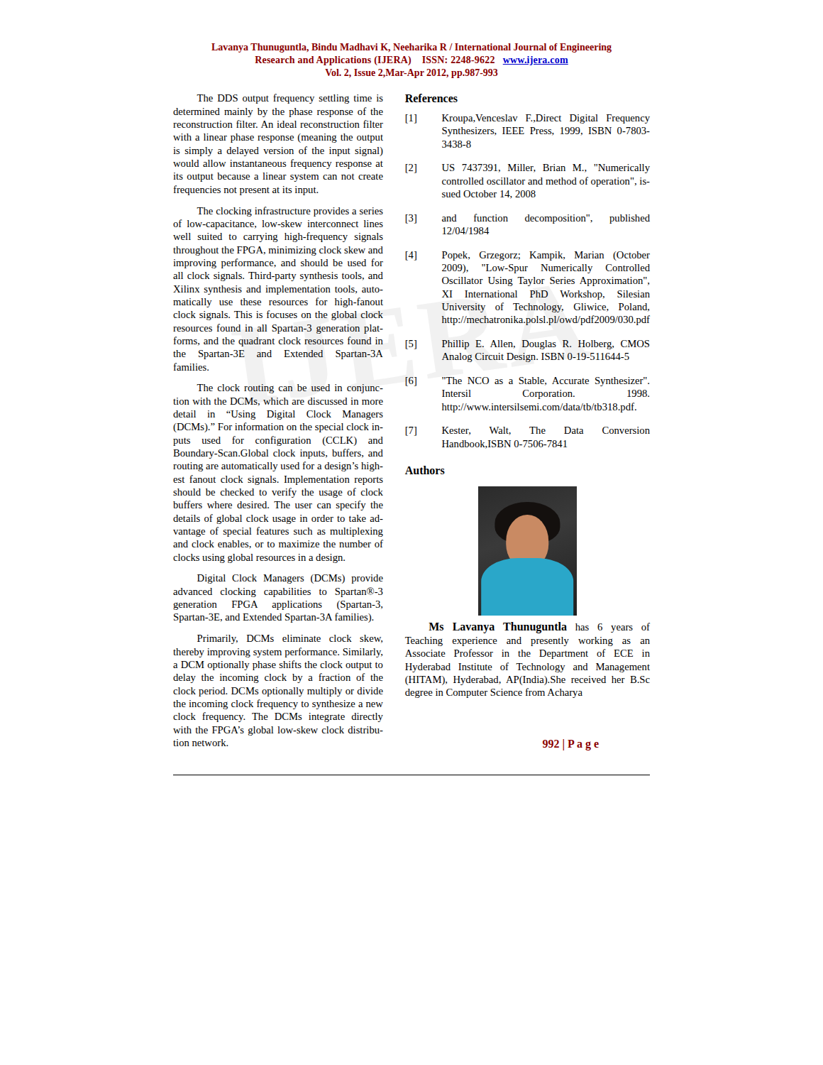IJERA
Lavanya Thunuguntla, Bindu Madhavi K, Neeharika R / International Journal of Engineering
Research and Applications (IJERA) ISSN: 2248-9622 www.ijera.com
Vol. 2, Issue 2,Mar-Apr 2012, pp.987-993
The DDS output frequency settling time is determined mainly by the phase response of the reconstruction filter. An ideal reconstruction filter with a linear phase response (meaning the output is simply a delayed version of the input signal) would allow instantaneous frequency response at its output because a linear system can not create frequencies not present at its input.
The clocking infrastructure provides a series of low-capacitance, low-skew interconnect lines well suited to carrying high-frequency signals throughout the FPGA, minimizing clock skew and improving performance, and should be used for all clock signals. Third-party synthesis tools, and Xilinx synthesis and implementation tools, automatically use these resources for high-fanout clock signals. This is focuses on the global clock resources found in all Spartan-3 generation platforms, and the quadrant clock resources found in the Spartan-3E and Extended Spartan-3A families.
The clock routing can be used in conjunction with the DCMs, which are discussed in more detail in “Using Digital Clock Managers (DCMs).” For information on the special clock inputs used for configuration (CCLK) and Boundary-Scan.Global clock inputs, buffers, and routing are automatically used for a design’s highest fanout clock signals. Implementation reports should be checked to verify the usage of clock buffers where desired. The user can specify the details of global clock usage in order to take advantage of special features such as multiplexing and clock enables, or to maximize the number of clocks using global resources in a design.
Digital Clock Managers (DCMs) provide advanced clocking capabilities to Spartan®-3 generation FPGA applications (Spartan-3, Spartan-3E, and Extended Spartan-3A families).
Primarily, DCMs eliminate clock skew, thereby improving system performance. Similarly, a DCM optionally phase shifts the clock output to delay the incoming clock by a fraction of the clock period. DCMs optionally multiply or divide the incoming clock frequency to synthesize a new clock frequency. The DCMs integrate directly with the FPGA’s global low-skew clock distribution network.
References
[1] Kroupa,Venceslav F.,Direct Digital Frequency Synthesizers, IEEE Press, 1999, ISBN 0-7803-3438-8
[2] US 7437391, Miller, Brian M., "Numerically controlled oscillator and method of operation", issued October 14, 2008
[3] and function decomposition", published 12/04/1984
[4] Popek, Grzegorz; Kampik, Marian (October 2009), "Low-Spur Numerically Controlled Oscillator Using Taylor Series Approximation", XI International PhD Workshop, Silesian University of Technology, Gliwice, Poland, http://mechatronika.polsl.pl/owd/pdf2009/030.pdf
[5] Phillip E. Allen, Douglas R. Holberg, CMOS Analog Circuit Design. ISBN 0-19-511644-5
[6] "The NCO as a Stable, Accurate Synthesizer". Intersil Corporation. 1998. http://www.intersilsemi.com/data/tb/tb318.pdf.
[7] Kester, Walt, The Data Conversion Handbook,ISBN 0-7506-7841
Authors
Ms Lavanya Thunuguntla has 6 years of Teaching experience and presently working as an Associate Professor in the Department of ECE in Hyderabad Institute of Technology and Management (HITAM), Hyderabad, AP(India).She received her B.Sc degree in Computer Science from Acharya
992 | P a g e